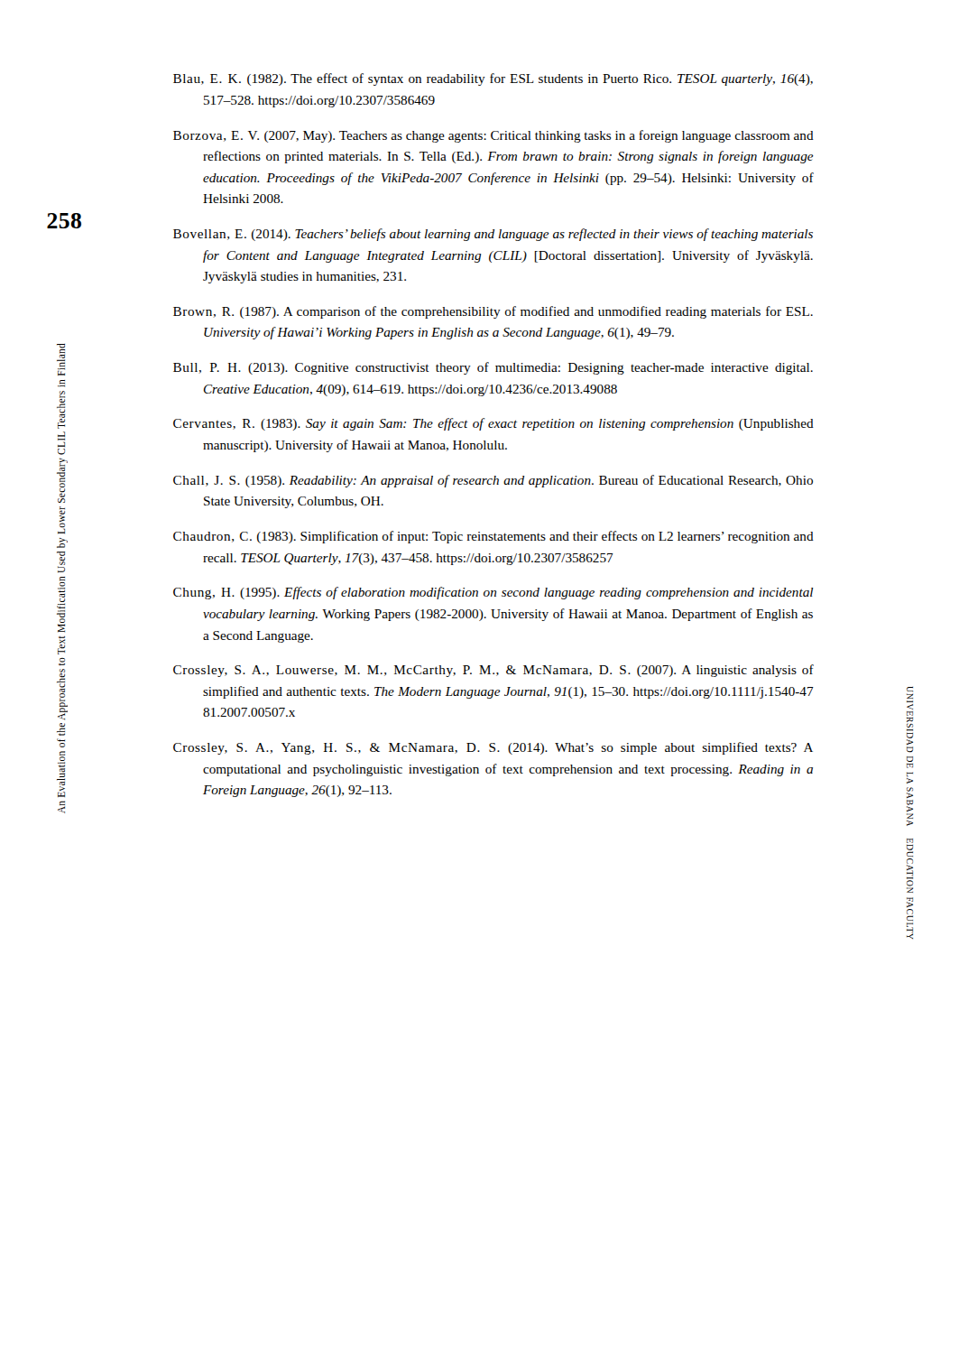258
An Evaluation of the Approaches to Text Modification Used by Lower Secondary CLIL Teachers in Finland
Universidad de la Sabana Education Faculty
Blau, E. K. (1982). The effect of syntax on readability for ESL students in Puerto Rico. TESOL quarterly, 16(4), 517–528. https://doi.org/10.2307/3586469
Borzova, E. V. (2007, May). Teachers as change agents: Critical thinking tasks in a foreign language classroom and reflections on printed materials. In S. Tella (Ed.). From brawn to brain: Strong signals in foreign language education. Proceedings of the VikiPeda-2007 Conference in Helsinki (pp. 29–54). Helsinki: University of Helsinki 2008.
Bovellan, E. (2014). Teachers’ beliefs about learning and language as reflected in their views of teaching materials for Content and Language Integrated Learning (CLIL) [Doctoral dissertation]. University of Jyväskylä. Jyväskylä studies in humanities, 231.
Brown, R. (1987). A comparison of the comprehensibility of modified and unmodified reading materials for ESL. University of Hawai’i Working Papers in English as a Second Language, 6(1), 49–79.
Bull, P. H. (2013). Cognitive constructivist theory of multimedia: Designing teacher-made interactive digital. Creative Education, 4(09), 614–619. https://doi.org/10.4236/ce.2013.49088
Cervantes, R. (1983). Say it again Sam: The effect of exact repetition on listening comprehension (Unpublished manuscript). University of Hawaii at Manoa, Honolulu.
Chall, J. S. (1958). Readability: An appraisal of research and application. Bureau of Educational Research, Ohio State University, Columbus, OH.
Chaudron, C. (1983). Simplification of input: Topic reinstatements and their effects on L2 learners’ recognition and recall. TESOL Quarterly, 17(3), 437–458. https://doi.org/10.2307/3586257
Chung, H. (1995). Effects of elaboration modification on second language reading comprehension and incidental vocabulary learning. Working Papers (1982-2000). University of Hawaii at Manoa. Department of English as a Second Language.
Crossley, S. A., Louwerse, M. M., McCarthy, P. M., & McNamara, D. S. (2007). A linguistic analysis of simplified and authentic texts. The Modern Language Journal, 91(1), 15–30. https://doi.org/10.1111/j.1540-4781.2007.00507.x
Crossley, S. A., Yang, H. S., & McNamara, D. S. (2014). What’s so simple about simplified texts? A computational and psycholinguistic investigation of text comprehension and text processing. Reading in a Foreign Language, 26(1), 92–113.